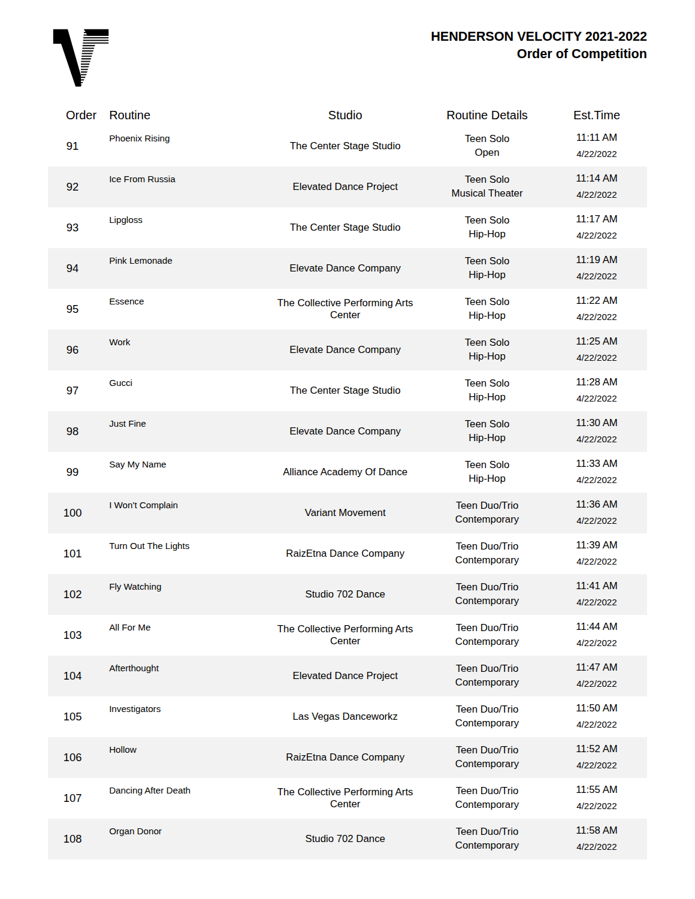HENDERSON VELOCITY 2021-2022
Order of Competition
| Order | Routine | Studio | Routine Details | Est.Time |
| --- | --- | --- | --- | --- |
| 91 | Phoenix Rising | The Center Stage Studio | Teen Solo Open | 11:11 AM 4/22/2022 |
| 92 | Ice From Russia | Elevated Dance Project | Teen Solo Musical Theater | 11:14 AM 4/22/2022 |
| 93 | Lipgloss | The Center Stage Studio | Teen Solo Hip-Hop | 11:17 AM 4/22/2022 |
| 94 | Pink Lemonade | Elevate Dance Company | Teen Solo Hip-Hop | 11:19 AM 4/22/2022 |
| 95 | Essence | The Collective Performing Arts Center | Teen Solo Hip-Hop | 11:22 AM 4/22/2022 |
| 96 | Work | Elevate Dance Company | Teen Solo Hip-Hop | 11:25 AM 4/22/2022 |
| 97 | Gucci | The Center Stage Studio | Teen Solo Hip-Hop | 11:28 AM 4/22/2022 |
| 98 | Just Fine | Elevate Dance Company | Teen Solo Hip-Hop | 11:30 AM 4/22/2022 |
| 99 | Say My Name | Alliance Academy Of Dance | Teen Solo Hip-Hop | 11:33 AM 4/22/2022 |
| 100 | I Won't Complain | Variant Movement | Teen Duo/Trio Contemporary | 11:36 AM 4/22/2022 |
| 101 | Turn Out The Lights | RaizEtna Dance Company | Teen Duo/Trio Contemporary | 11:39 AM 4/22/2022 |
| 102 | Fly Watching | Studio 702 Dance | Teen Duo/Trio Contemporary | 11:41 AM 4/22/2022 |
| 103 | All For Me | The Collective Performing Arts Center | Teen Duo/Trio Contemporary | 11:44 AM 4/22/2022 |
| 104 | Afterthought | Elevated Dance Project | Teen Duo/Trio Contemporary | 11:47 AM 4/22/2022 |
| 105 | Investigators | Las Vegas Danceworkz | Teen Duo/Trio Contemporary | 11:50 AM 4/22/2022 |
| 106 | Hollow | RaizEtna Dance Company | Teen Duo/Trio Contemporary | 11:52 AM 4/22/2022 |
| 107 | Dancing After Death | The Collective Performing Arts Center | Teen Duo/Trio Contemporary | 11:55 AM 4/22/2022 |
| 108 | Organ Donor | Studio 702 Dance | Teen Duo/Trio Contemporary | 11:58 AM 4/22/2022 |